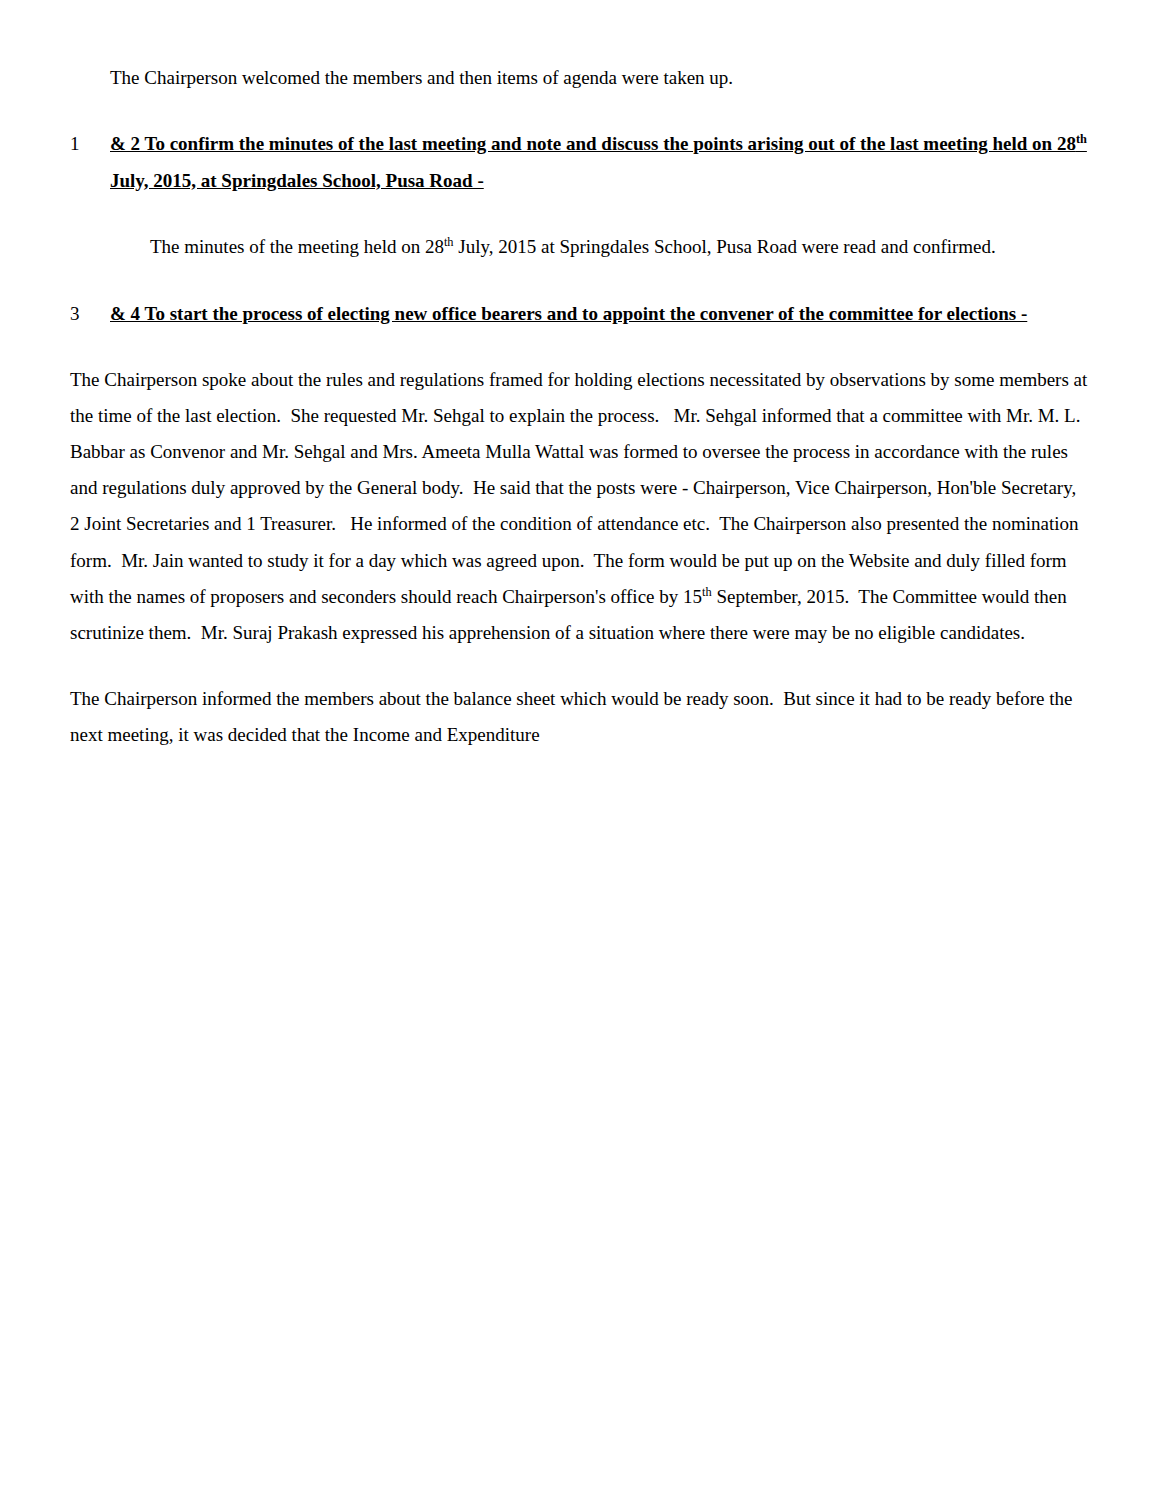The Chairperson welcomed the members and then items of agenda were taken up.
1 & 2 To confirm the minutes of the last meeting and note and discuss the points arising out of the last meeting held on 28th July, 2015, at Springdales School, Pusa Road -
The minutes of the meeting held on 28th July, 2015 at Springdales School, Pusa Road were read and confirmed.
3 & 4 To start the process of electing new office bearers and to appoint the convener of the committee for elections -
The Chairperson spoke about the rules and regulations framed for holding elections necessitated by observations by some members at the time of the last election. She requested Mr. Sehgal to explain the process. Mr. Sehgal informed that a committee with Mr. M. L. Babbar as Convenor and Mr. Sehgal and Mrs. Ameeta Mulla Wattal was formed to oversee the process in accordance with the rules and regulations duly approved by the General body. He said that the posts were - Chairperson, Vice Chairperson, Hon'ble Secretary, 2 Joint Secretaries and 1 Treasurer. He informed of the condition of attendance etc. The Chairperson also presented the nomination form. Mr. Jain wanted to study it for a day which was agreed upon. The form would be put up on the Website and duly filled form with the names of proposers and seconders should reach Chairperson's office by 15th September, 2015. The Committee would then scrutinize them. Mr. Suraj Prakash expressed his apprehension of a situation where there were may be no eligible candidates.
The Chairperson informed the members about the balance sheet which would be ready soon. But since it had to be ready before the next meeting, it was decided that the Income and Expenditure